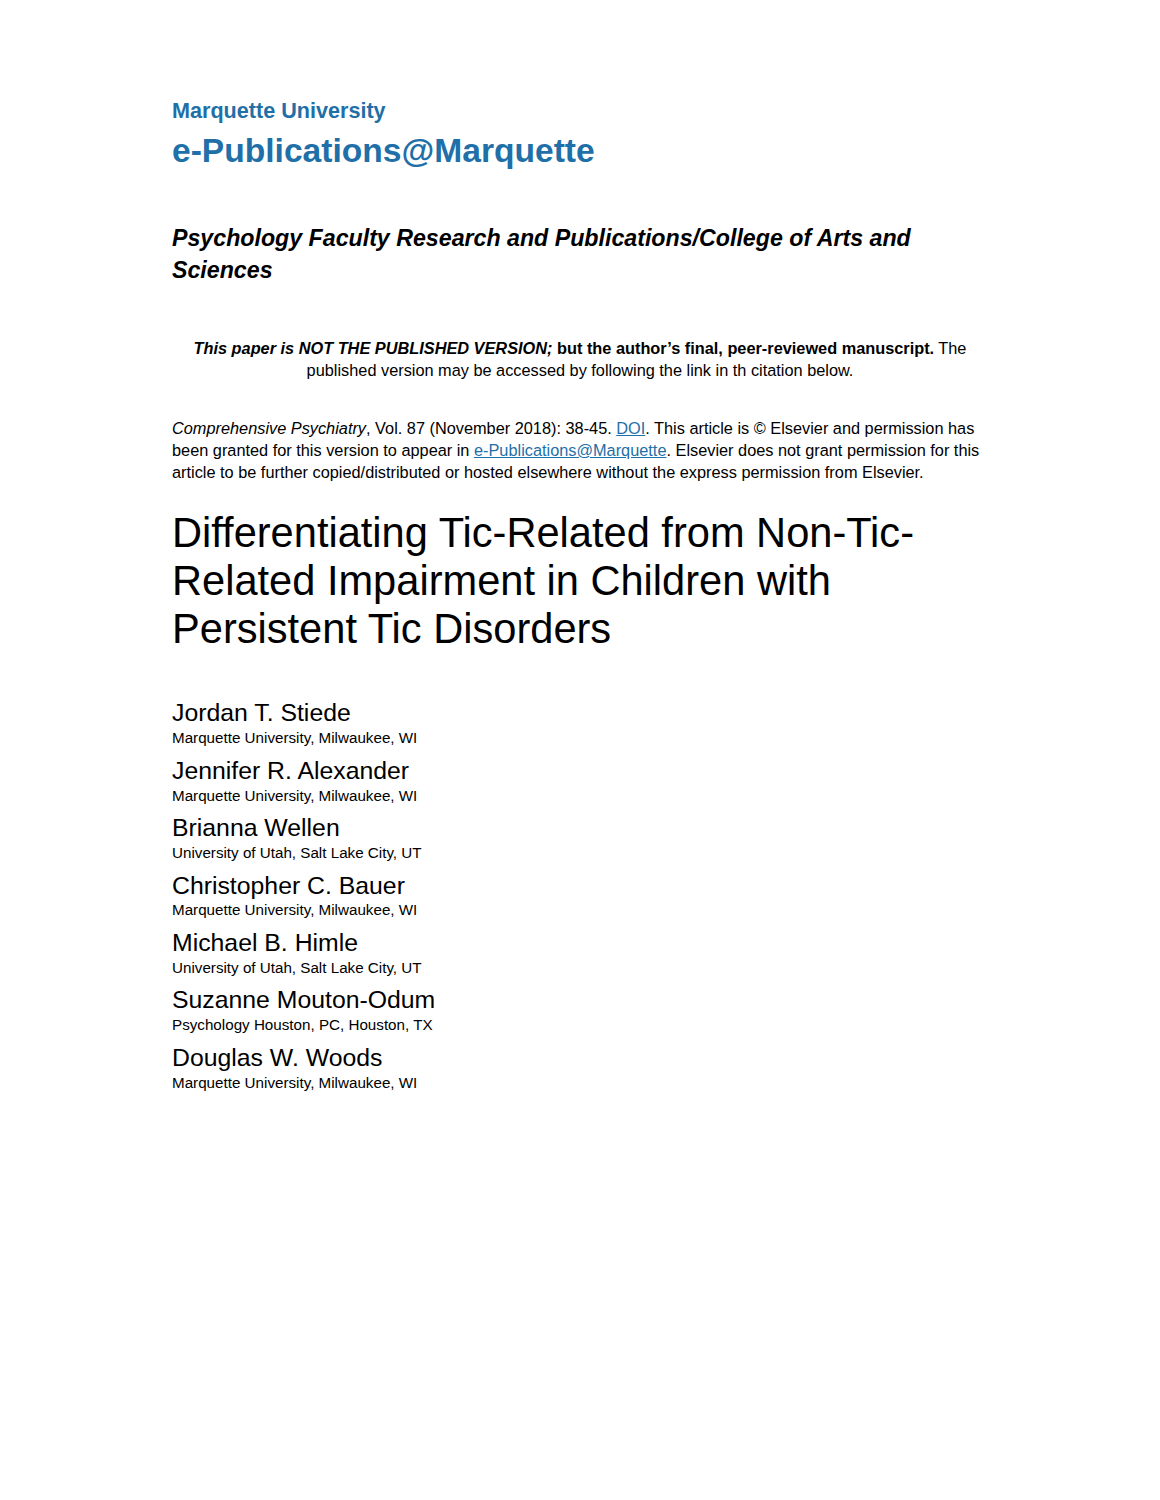Marquette University
e-Publications@Marquette
Psychology Faculty Research and Publications/College of Arts and Sciences
This paper is NOT THE PUBLISHED VERSION; but the author’s final, peer-reviewed manuscript. The published version may be accessed by following the link in th citation below.
Comprehensive Psychiatry, Vol. 87 (November 2018): 38-45. DOI. This article is © Elsevier and permission has been granted for this version to appear in e-Publications@Marquette. Elsevier does not grant permission for this article to be further copied/distributed or hosted elsewhere without the express permission from Elsevier.
Differentiating Tic-Related from Non-Tic-Related Impairment in Children with Persistent Tic Disorders
Jordan T. Stiede
Marquette University, Milwaukee, WI
Jennifer R. Alexander
Marquette University, Milwaukee, WI
Brianna Wellen
University of Utah, Salt Lake City, UT
Christopher C. Bauer
Marquette University, Milwaukee, WI
Michael B. Himle
University of Utah, Salt Lake City, UT
Suzanne Mouton-Odum
Psychology Houston, PC, Houston, TX
Douglas W. Woods
Marquette University, Milwaukee, WI